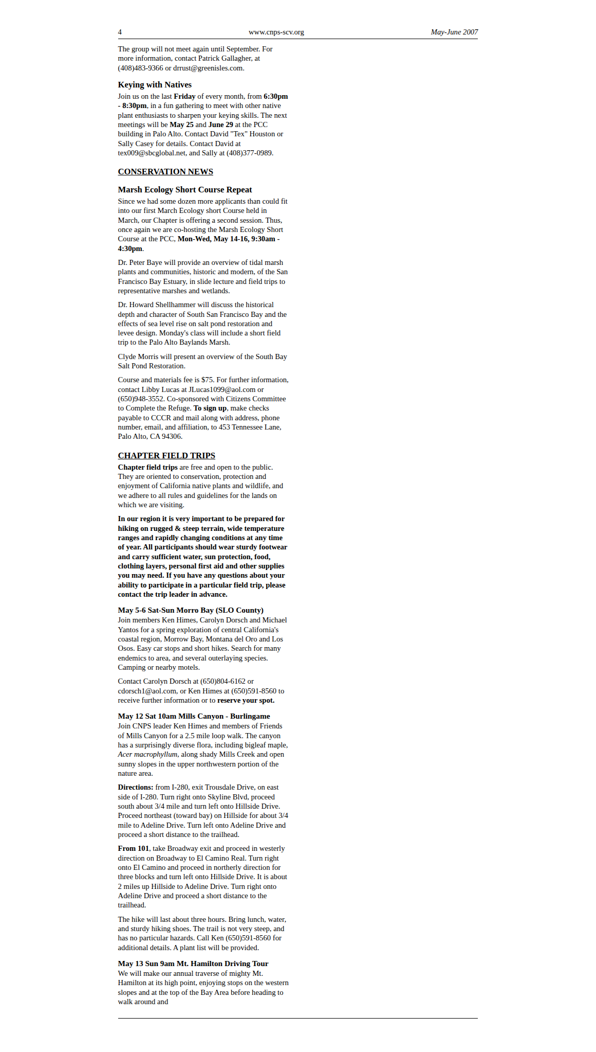4 www.cnps-scv.org May-June 2007
The group will not meet again until September. For more information, contact Patrick Gallagher, at (408)483-9366 or drrust@greenisles.com.
Keying with Natives
Join us on the last Friday of every month, from 6:30pm - 8:30pm, in a fun gathering to meet with other native plant enthusiasts to sharpen your keying skills. The next meetings will be May 25 and June 29 at the PCC building in Palo Alto. Contact David "Tex" Houston or Sally Casey for details. Contact David at tex009@sbcglobal.net, and Sally at (408)377-0989.
CONSERVATION NEWS
Marsh Ecology Short Course Repeat
Since we had some dozen more applicants than could fit into our first March Ecology short Course held in March, our Chapter is offering a second session. Thus, once again we are co-hosting the Marsh Ecology Short Course at the PCC, Mon-Wed, May 14-16, 9:30am - 4:30pm.
Dr. Peter Baye will provide an overview of tidal marsh plants and communities, historic and modern, of the San Francisco Bay Estuary, in slide lecture and field trips to representative marshes and wetlands.
Dr. Howard Shellhammer will discuss the historical depth and character of South San Francisco Bay and the effects of sea level rise on salt pond restoration and levee design. Monday's class will include a short field trip to the Palo Alto Baylands Marsh.
Clyde Morris will present an overview of the South Bay Salt Pond Restoration.
Course and materials fee is $75. For further information, contact Libby Lucas at JLucas1099@aol.com or (650)948-3552. Co-sponsored with Citizens Committee to Complete the Refuge. To sign up, make checks payable to CCCR and mail along with address, phone number, email, and affiliation, to 453 Tennessee Lane, Palo Alto, CA 94306.
CHAPTER FIELD TRIPS
Chapter field trips are free and open to the public. They are oriented to conservation, protection and enjoyment of California native plants and wildlife, and we adhere to all rules and guidelines for the lands on which we are visiting.
In our region it is very important to be prepared for hiking on rugged & steep terrain, wide temperature ranges and rapidly changing conditions at any time of year. All participants should wear sturdy footwear and carry sufficient water, sun protection, food, clothing layers, personal first aid and other supplies you may need. If you have any questions about your ability to participate in a particular field trip, please contact the trip leader in advance.
May 5-6 Sat-Sun Morro Bay (SLO County)
Join members Ken Himes, Carolyn Dorsch and Michael Yantos for a spring exploration of central California's coastal region, Morrow Bay, Montana del Oro and Los Osos. Easy car stops and short hikes. Search for many endemics to area, and several outerlaying species. Camping or nearby motels.
Contact Carolyn Dorsch at (650)804-6162 or cdorsch1@aol.com, or Ken Himes at (650)591-8560 to receive further information or to reserve your spot.
May 12 Sat 10am Mills Canyon - Burlingame
Join CNPS leader Ken Himes and members of Friends of Mills Canyon for a 2.5 mile loop walk. The canyon has a surprisingly diverse flora, including bigleaf maple, Acer macrophyllum, along shady Mills Creek and open sunny slopes in the upper northwestern portion of the nature area.
Directions: from I-280, exit Trousdale Drive, on east side of I-280. Turn right onto Skyline Blvd, proceed south about 3/4 mile and turn left onto Hillside Drive. Proceed northeast (toward bay) on Hillside for about 3/4 mile to Adeline Drive. Turn left onto Adeline Drive and proceed a short distance to the trailhead.
From 101, take Broadway exit and proceed in westerly direction on Broadway to El Camino Real. Turn right onto El Camino and proceed in northerly direction for three blocks and turn left onto Hillside Drive. It is about 2 miles up Hillside to Adeline Drive. Turn right onto Adeline Drive and proceed a short distance to the trailhead.
The hike will last about three hours. Bring lunch, water, and sturdy hiking shoes. The trail is not very steep, and has no particular hazards. Call Ken (650)591-8560 for additional details. A plant list will be provided.
May 13 Sun 9am Mt. Hamilton Driving Tour
We will make our annual traverse of mighty Mt. Hamilton at its high point, enjoying stops on the western slopes and at the top of the Bay Area before heading to walk around and